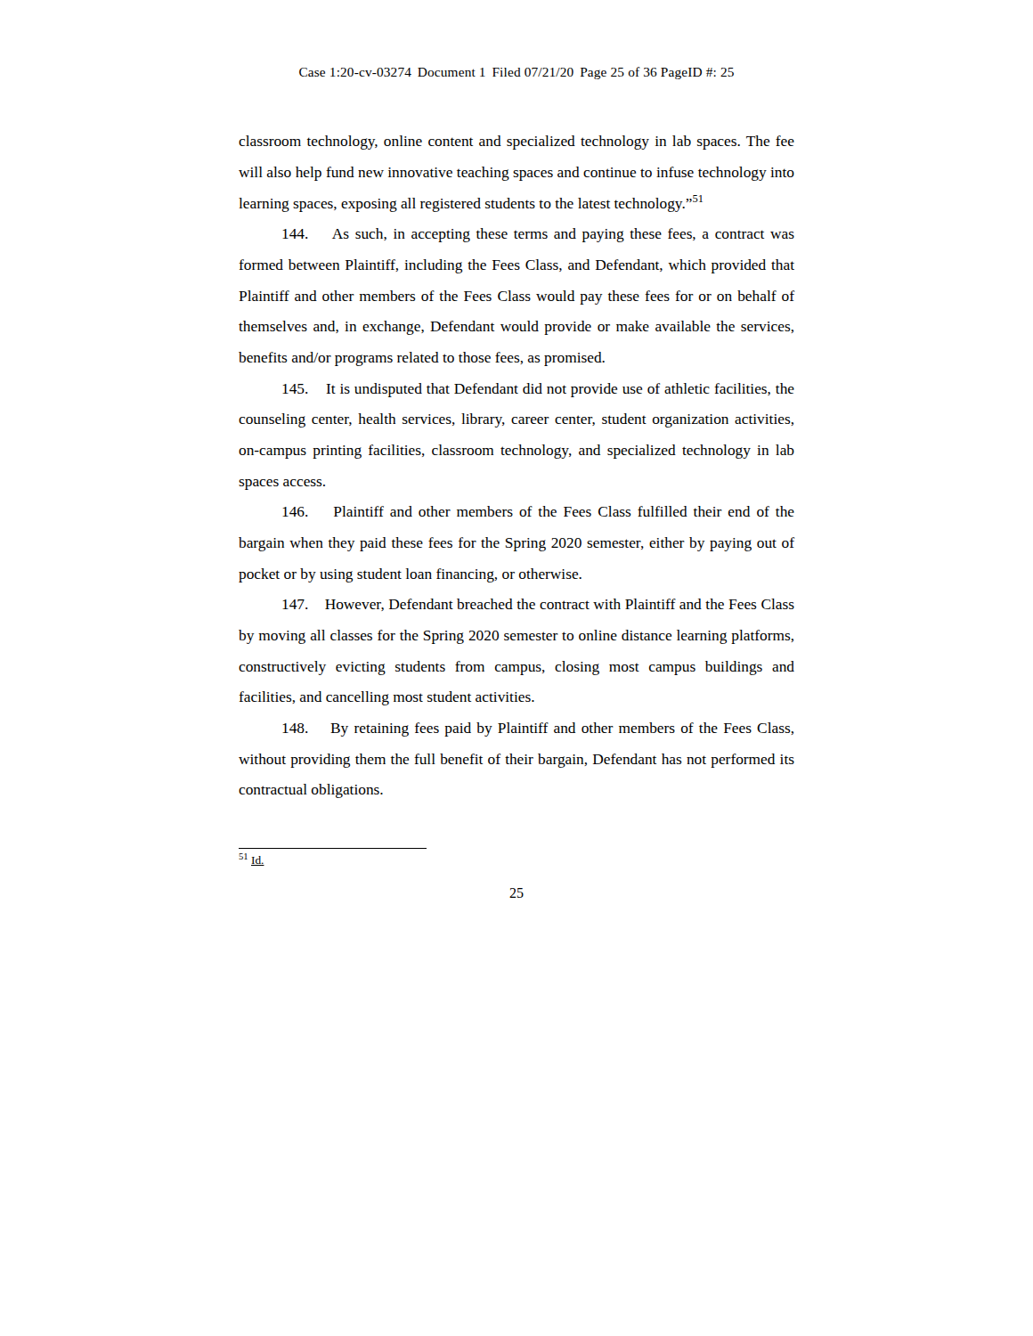Case 1:20-cv-03274 Document 1 Filed 07/21/20 Page 25 of 36 PageID #: 25
classroom technology, online content and specialized technology in lab spaces. The fee will also help fund new innovative teaching spaces and continue to infuse technology into learning spaces, exposing all registered students to the latest technology.”51
144. As such, in accepting these terms and paying these fees, a contract was formed between Plaintiff, including the Fees Class, and Defendant, which provided that Plaintiff and other members of the Fees Class would pay these fees for or on behalf of themselves and, in exchange, Defendant would provide or make available the services, benefits and/or programs related to those fees, as promised.
145. It is undisputed that Defendant did not provide use of athletic facilities, the counseling center, health services, library, career center, student organization activities, on-campus printing facilities, classroom technology, and specialized technology in lab spaces access.
146. Plaintiff and other members of the Fees Class fulfilled their end of the bargain when they paid these fees for the Spring 2020 semester, either by paying out of pocket or by using student loan financing, or otherwise.
147. However, Defendant breached the contract with Plaintiff and the Fees Class by moving all classes for the Spring 2020 semester to online distance learning platforms, constructively evicting students from campus, closing most campus buildings and facilities, and cancelling most student activities.
148. By retaining fees paid by Plaintiff and other members of the Fees Class, without providing them the full benefit of their bargain, Defendant has not performed its contractual obligations.
51 Id.
25